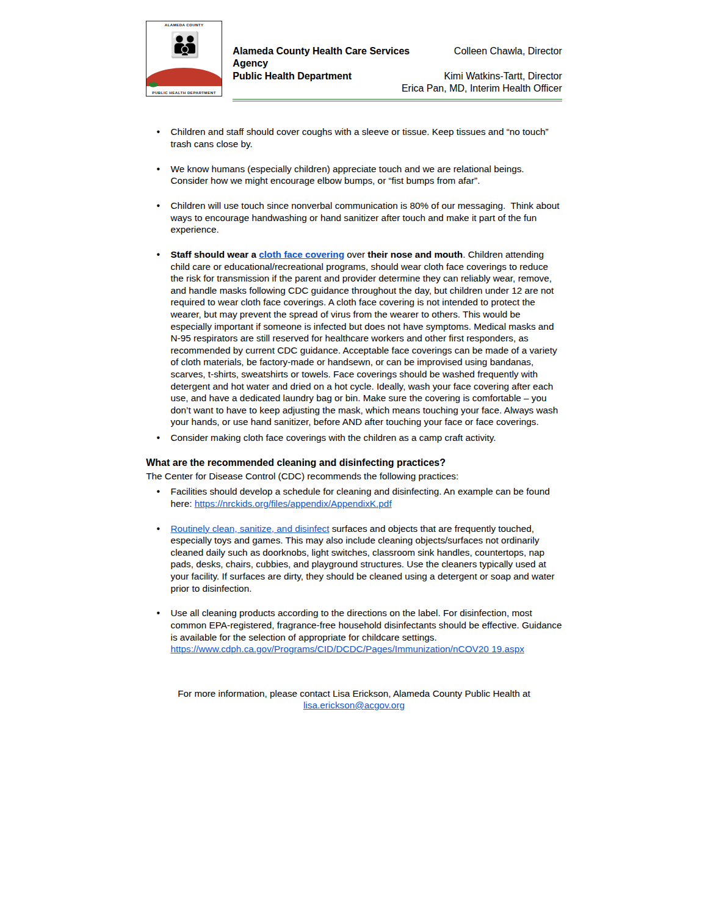ALAMEDA COUNTY
👪
PUBLIC HEALTH DEPARTMENT
Alameda County Health Care Services Agency Colleen Chawla, Director
Public Health Department Kimi Watkins-Tartt, Director
Erica Pan, MD, Interim Health Officer
Children and staff should cover coughs with a sleeve or tissue. Keep tissues and “no touch” trash cans close by.
We know humans (especially children) appreciate touch and we are relational beings. Consider how we might encourage elbow bumps, or “fist bumps from afar”.
Children will use touch since nonverbal communication is 80% of our messaging. Think about ways to encourage handwashing or hand sanitizer after touch and make it part of the fun experience.
Staff should wear a cloth face covering over their nose and mouth. Children attending child care or educational/recreational programs, should wear cloth face coverings to reduce the risk for transmission if the parent and provider determine they can reliably wear, remove, and handle masks following CDC guidance throughout the day, but children under 12 are not required to wear cloth face coverings. A cloth face covering is not intended to protect the wearer, but may prevent the spread of virus from the wearer to others. This would be especially important if someone is infected but does not have symptoms. Medical masks and N-95 respirators are still reserved for healthcare workers and other first responders, as recommended by current CDC guidance. Acceptable face coverings can be made of a variety of cloth materials, be factory-made or handsewn, or can be improvised using bandanas, scarves, t-shirts, sweatshirts or towels. Face coverings should be washed frequently with detergent and hot water and dried on a hot cycle. Ideally, wash your face covering after each use, and have a dedicated laundry bag or bin. Make sure the covering is comfortable – you don’t want to have to keep adjusting the mask, which means touching your face. Always wash your hands, or use hand sanitizer, before AND after touching your face or face coverings.
Consider making cloth face coverings with the children as a camp craft activity.
What are the recommended cleaning and disinfecting practices?
The Center for Disease Control (CDC) recommends the following practices:
Facilities should develop a schedule for cleaning and disinfecting. An example can be found here: https://nrckids.org/files/appendix/AppendixK.pdf
Routinely clean, sanitize, and disinfect surfaces and objects that are frequently touched, especially toys and games. This may also include cleaning objects/surfaces not ordinarily cleaned daily such as doorknobs, light switches, classroom sink handles, countertops, nap pads, desks, chairs, cubbies, and playground structures. Use the cleaners typically used at your facility. If surfaces are dirty, they should be cleaned using a detergent or soap and water prior to disinfection.
Use all cleaning products according to the directions on the label. For disinfection, most common EPA-registered, fragrance-free household disinfectants should be effective. Guidance is available for the selection of appropriate for childcare settings.
https://www.cdph.ca.gov/Programs/CID/DCDC/Pages/Immunization/nCOV20 19.aspx
For more information, please contact Lisa Erickson, Alameda County Public Health at
lisa.erickson@acgov.org